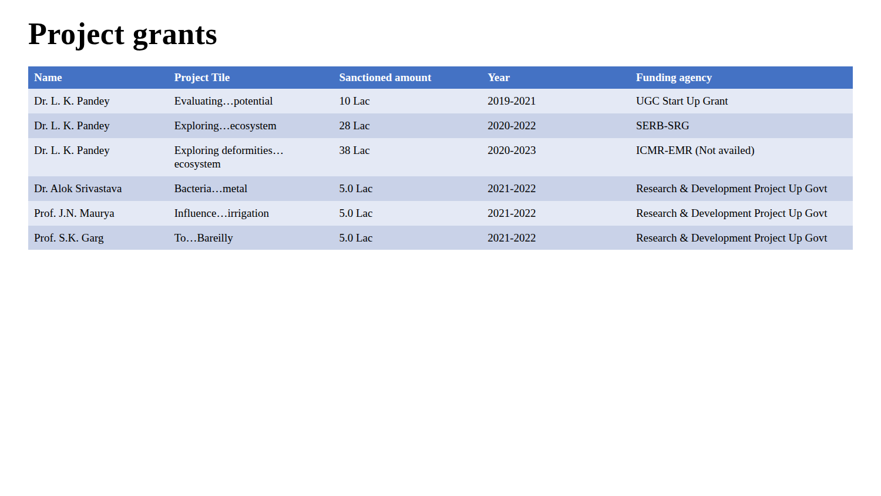Project grants
| Name | Project Tile | Sanctioned amount | Year | Funding agency |
| --- | --- | --- | --- | --- |
| Dr. L. K. Pandey | Evaluating…potential | 10 Lac | 2019-2021 | UGC Start Up Grant |
| Dr. L. K. Pandey | Exploring…ecosystem | 28 Lac | 2020-2022 | SERB-SRG |
| Dr. L. K. Pandey | Exploring deformities…ecosystem | 38 Lac | 2020-2023 | ICMR-EMR (Not availed) |
| Dr. Alok Srivastava | Bacteria…metal | 5.0 Lac | 2021-2022 | Research & Development Project Up Govt |
| Prof. J.N. Maurya | Influence…irrigation | 5.0 Lac | 2021-2022 | Research & Development Project Up Govt |
| Prof. S.K. Garg | To…Bareilly | 5.0 Lac | 2021-2022 | Research & Development Project Up Govt |